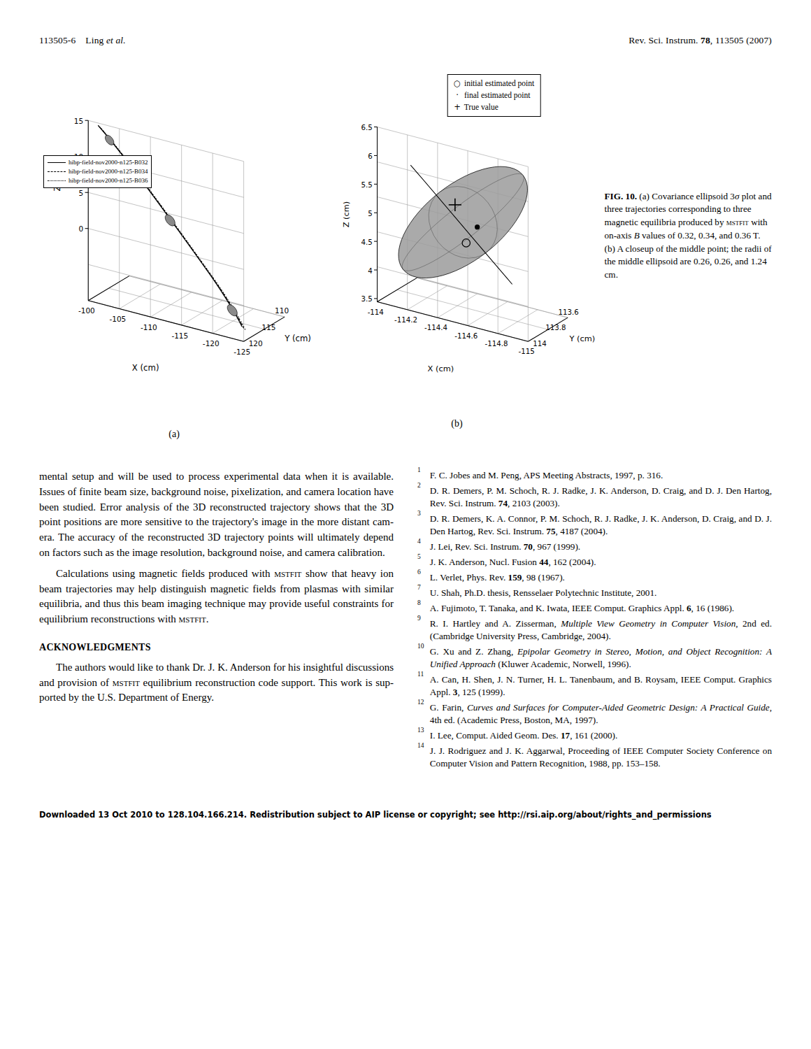113505-6 Ling et al.
Rev. Sci. Instrum. 78, 113505 (2007)
hibp-field-nov2000-n125-B032
hibp-field-nov2000-n125-B034
hibp-field-nov2000-n125-B036
15 10 5 0 Z (cm) -100 -105 -110 -115 -120 -125 X (cm) 110 115 120 Y (cm)
(a)
○ initial estimated point
· final estimated point
+ True value
6.5 6 5.5 5 4.5 4 3.5 Z (cm) -114 -114.2 -114.4 -114.6 -114.8 -115 X (cm) 113.6 113.8 114 Y (cm)
(b)
FIG. 10. (a) Covariance ellipsoid 3σ plot and three trajectories corresponding to three magnetic equilibria produced by mstfit with on-axis B values of 0.32, 0.34, and 0.36 T. (b) A closeup of the middle point; the radii of the middle ellipsoid are 0.26, 0.26, and 1.24 cm.
mental setup and will be used to process experimental data when it is available. Issues of finite beam size, background noise, pixelization, and camera location have been studied. Error analysis of the 3D reconstructed trajectory shows that the 3D point positions are more sensitive to the trajectory's image in the more distant camera. The accuracy of the reconstructed 3D trajectory points will ultimately depend on factors such as the image resolution, background noise, and camera calibration.
Calculations using magnetic fields produced with mstfit show that heavy ion beam trajectories may help distinguish magnetic fields from plasmas with similar equilibria, and thus this beam imaging technique may provide useful constraints for equilibrium reconstructions with mstfit.
ACKNOWLEDGMENTS
The authors would like to thank Dr. J. K. Anderson for his insightful discussions and provision of mstfit equilibrium reconstruction code support. This work is supported by the U.S. Department of Energy.
F. C. Jobes and M. Peng, APS Meeting Abstracts, 1997, p. 316.
D. R. Demers, P. M. Schoch, R. J. Radke, J. K. Anderson, D. Craig, and D. J. Den Hartog, Rev. Sci. Instrum. 74, 2103 (2003).
D. R. Demers, K. A. Connor, P. M. Schoch, R. J. Radke, J. K. Anderson, D. Craig, and D. J. Den Hartog, Rev. Sci. Instrum. 75, 4187 (2004).
J. Lei, Rev. Sci. Instrum. 70, 967 (1999).
J. K. Anderson, Nucl. Fusion 44, 162 (2004).
L. Verlet, Phys. Rev. 159, 98 (1967).
U. Shah, Ph.D. thesis, Rensselaer Polytechnic Institute, 2001.
A. Fujimoto, T. Tanaka, and K. Iwata, IEEE Comput. Graphics Appl. 6, 16 (1986).
R. I. Hartley and A. Zisserman, Multiple View Geometry in Computer Vision, 2nd ed. (Cambridge University Press, Cambridge, 2004).
G. Xu and Z. Zhang, Epipolar Geometry in Stereo, Motion, and Object Recognition: A Unified Approach (Kluwer Academic, Norwell, 1996).
A. Can, H. Shen, J. N. Turner, H. L. Tanenbaum, and B. Roysam, IEEE Comput. Graphics Appl. 3, 125 (1999).
G. Farin, Curves and Surfaces for Computer-Aided Geometric Design: A Practical Guide, 4th ed. (Academic Press, Boston, MA, 1997).
I. Lee, Comput. Aided Geom. Des. 17, 161 (2000).
J. J. Rodriguez and J. K. Aggarwal, Proceeding of IEEE Computer Society Conference on Computer Vision and Pattern Recognition, 1988, pp. 153–158.
Downloaded 13 Oct 2010 to 128.104.166.214. Redistribution subject to AIP license or copyright; see http://rsi.aip.org/about/rights_and_permissions